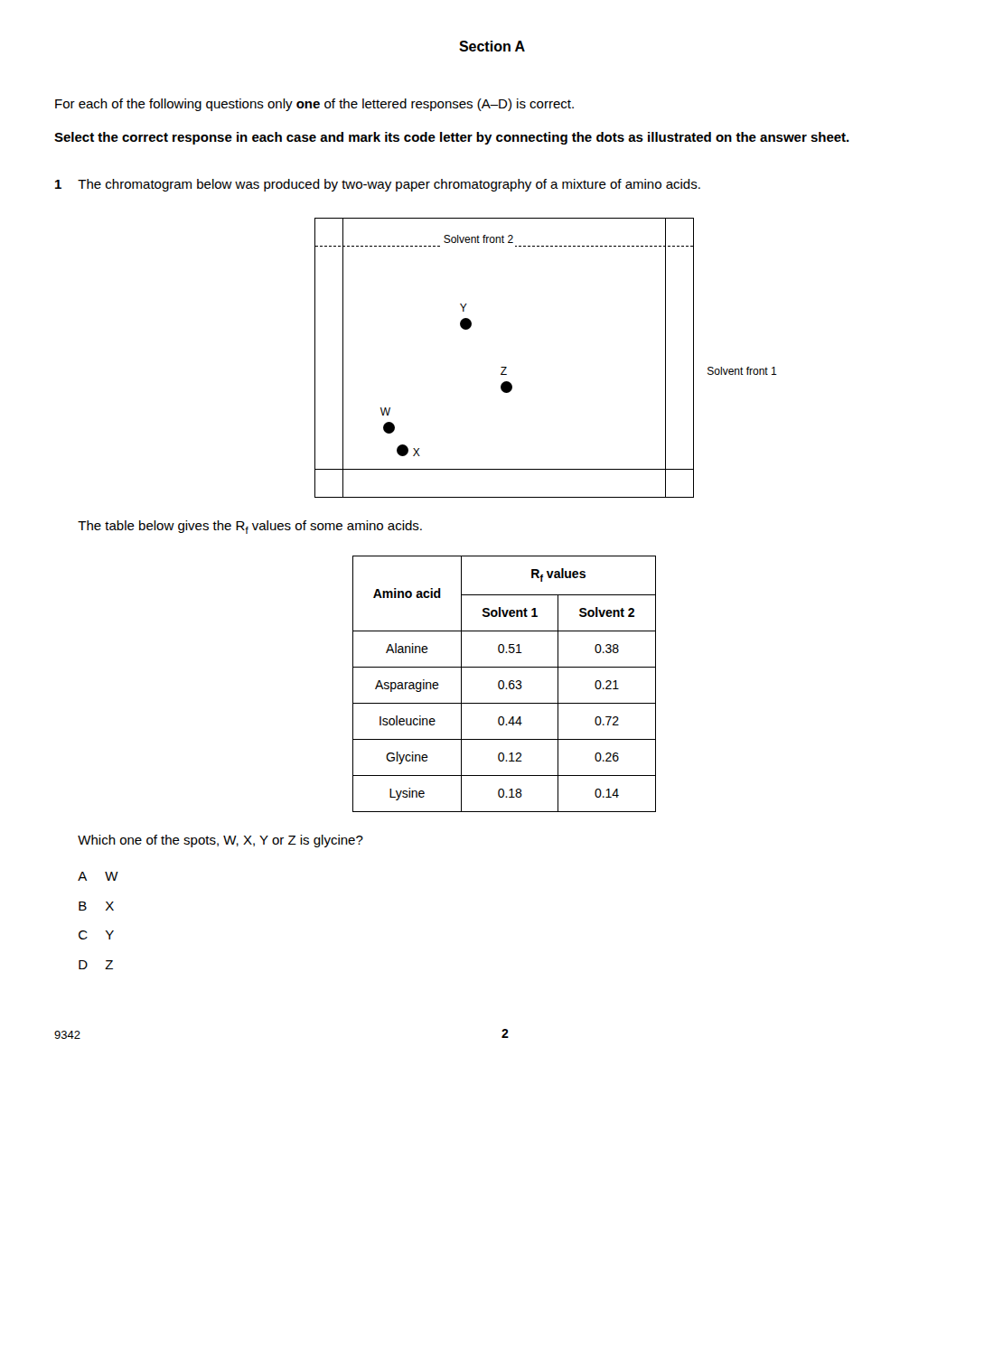Section A
For each of the following questions only one of the lettered responses (A–D) is correct.
Select the correct response in each case and mark its code letter by connecting the dots as illustrated on the answer sheet.
1
The chromatogram below was produced by two-way paper chromatography of a mixture of amino acids.
Solvent front 2 Solvent front 1 Y Z W X
The table below gives the Rf values of some amino acids.
| Amino acid | R f values |
| --- | --- |
| Solvent 1 | Solvent 2 |
| Alanine | 0.51 | 0.38 |
| Asparagine | 0.63 | 0.21 |
| Isoleucine | 0.44 | 0.72 |
| Glycine | 0.12 | 0.26 |
| Lysine | 0.18 | 0.14 |
Which one of the spots, W, X, Y or Z is glycine?
AW
BX
CY
DZ
9342 2